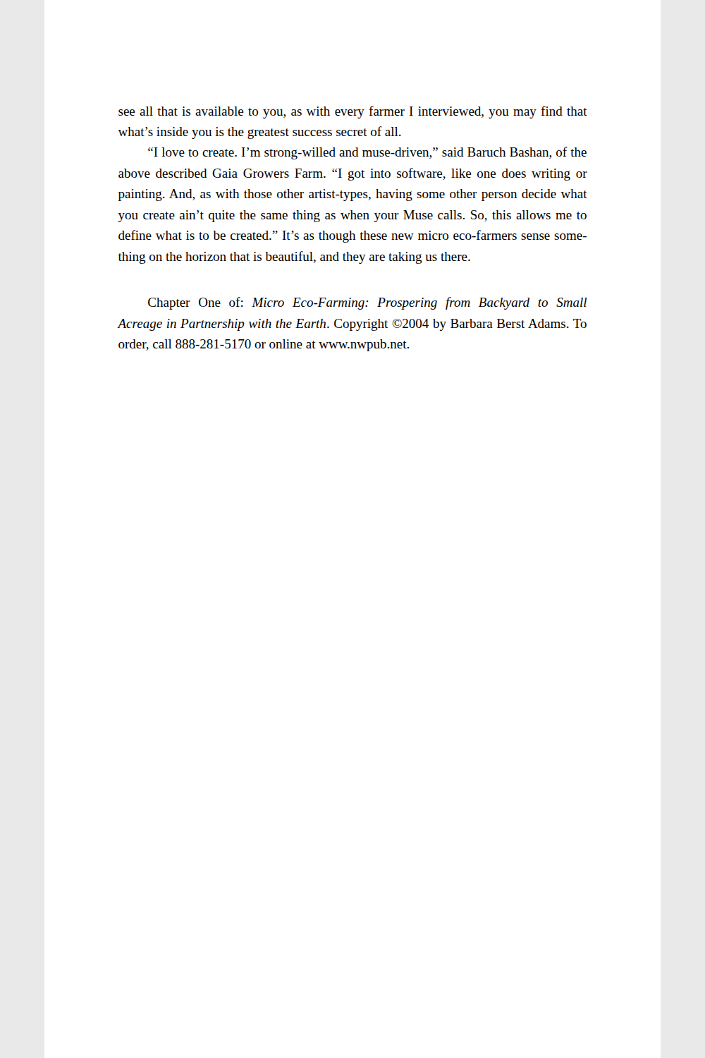see all that is available to you, as with every farmer I interviewed, you may find that what’s inside you is the greatest success secret of all.
“I love to create. I’m strong-willed and muse-driven,” said Baruch Bashan, of the above described Gaia Growers Farm. “I got into software, like one does writing or painting. And, as with those other artist-types, having some other person decide what you create ain’t quite the same thing as when your Muse calls. So, this allows me to define what is to be created.” It’s as though these new micro eco-farmers sense something on the horizon that is beautiful, and they are taking us there.
Chapter One of: Micro Eco-Farming: Prospering from Backyard to Small Acreage in Partnership with the Earth. Copyright ©2004 by Barbara Berst Adams. To order, call 888-281-5170 or online at www.nwpub.net.